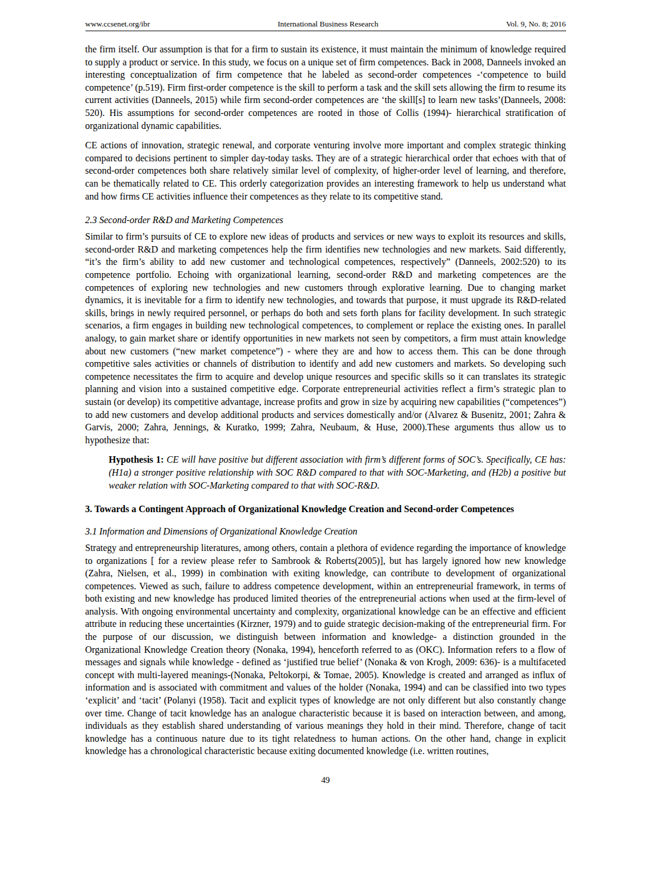www.ccsenet.org/ibr International Business Research Vol. 9, No. 8; 2016
the firm itself. Our assumption is that for a firm to sustain its existence, it must maintain the minimum of knowledge required to supply a product or service. In this study, we focus on a unique set of firm competences. Back in 2008, Danneels invoked an interesting conceptualization of firm competence that he labeled as second-order competences -‘competence to build competence’ (p.519). Firm first-order competence is the skill to perform a task and the skill sets allowing the firm to resume its current activities (Danneels, 2015) while firm second-order competences are ‘the skill[s] to learn new tasks’(Danneels, 2008: 520). His assumptions for second-order competences are rooted in those of Collis (1994)- hierarchical stratification of organizational dynamic capabilities.
CE actions of innovation, strategic renewal, and corporate venturing involve more important and complex strategic thinking compared to decisions pertinent to simpler day-today tasks. They are of a strategic hierarchical order that echoes with that of second-order competences both share relatively similar level of complexity, of higher-order level of learning, and therefore, can be thematically related to CE. This orderly categorization provides an interesting framework to help us understand what and how firms CE activities influence their competences as they relate to its competitive stand.
2.3 Second-order R&D and Marketing Competences
Similar to firm’s pursuits of CE to explore new ideas of products and services or new ways to exploit its resources and skills, second-order R&D and marketing competences help the firm identifies new technologies and new markets. Said differently, “it’s the firm’s ability to add new customer and technological competences, respectively” (Danneels, 2002:520) to its competence portfolio. Echoing with organizational learning, second-order R&D and marketing competences are the competences of exploring new technologies and new customers through explorative learning. Due to changing market dynamics, it is inevitable for a firm to identify new technologies, and towards that purpose, it must upgrade its R&D-related skills, brings in newly required personnel, or perhaps do both and sets forth plans for facility development. In such strategic scenarios, a firm engages in building new technological competences, to complement or replace the existing ones. In parallel analogy, to gain market share or identify opportunities in new markets not seen by competitors, a firm must attain knowledge about new customers (“new market competence”) - where they are and how to access them. This can be done through competitive sales activities or channels of distribution to identify and add new customers and markets. So developing such competence necessitates the firm to acquire and develop unique resources and specific skills so it can translates its strategic planning and vision into a sustained competitive edge. Corporate entrepreneurial activities reflect a firm’s strategic plan to sustain (or develop) its competitive advantage, increase profits and grow in size by acquiring new capabilities (“competences”) to add new customers and develop additional products and services domestically and/or (Alvarez & Busenitz, 2001; Zahra & Garvis, 2000; Zahra, Jennings, & Kuratko, 1999; Zahra, Neubaum, & Huse, 2000).These arguments thus allow us to hypothesize that:
Hypothesis 1: CE will have positive but different association with firm’s different forms of SOC’s. Specifically, CE has: (H1a) a stronger positive relationship with SOC R&D compared to that with SOC-Marketing, and (H2b) a positive but weaker relation with SOC-Marketing compared to that with SOC-R&D.
3. Towards a Contingent Approach of Organizational Knowledge Creation and Second-order Competences
3.1 Information and Dimensions of Organizational Knowledge Creation
Strategy and entrepreneurship literatures, among others, contain a plethora of evidence regarding the importance of knowledge to organizations [ for a review please refer to Sambrook & Roberts(2005)], but has largely ignored how new knowledge (Zahra, Nielsen, et al., 1999) in combination with exiting knowledge, can contribute to development of organizational competences. Viewed as such, failure to address competence development, within an entrepreneurial framework, in terms of both existing and new knowledge has produced limited theories of the entrepreneurial actions when used at the firm-level of analysis. With ongoing environmental uncertainty and complexity, organizational knowledge can be an effective and efficient attribute in reducing these uncertainties (Kirzner, 1979) and to guide strategic decision-making of the entrepreneurial firm. For the purpose of our discussion, we distinguish between information and knowledge- a distinction grounded in the Organizational Knowledge Creation theory (Nonaka, 1994), henceforth referred to as (OKC). Information refers to a flow of messages and signals while knowledge - defined as ‘justified true belief’ (Nonaka & von Krogh, 2009: 636)- is a multifaceted concept with multi-layered meanings-(Nonaka, Peltokorpi, & Tomae, 2005). Knowledge is created and arranged as influx of information and is associated with commitment and values of the holder (Nonaka, 1994) and can be classified into two types ‘explicit’ and ‘tacit’ (Polanyi (1958). Tacit and explicit types of knowledge are not only different but also constantly change over time. Change of tacit knowledge has an analogue characteristic because it is based on interaction between, and among, individuals as they establish shared understanding of various meanings they hold in their mind. Therefore, change of tacit knowledge has a continuous nature due to its tight relatedness to human actions. On the other hand, change in explicit knowledge has a chronological characteristic because exiting documented knowledge (i.e. written routines,
49